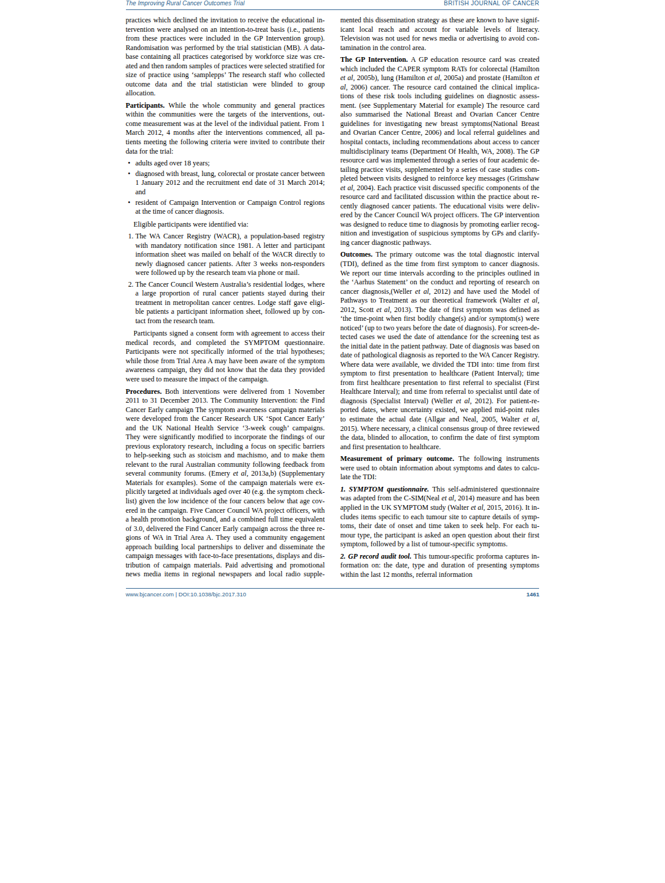The Improving Rural Cancer Outcomes Trial
British Journal of Cancer
practices which declined the invitation to receive the educational intervention were analysed on an intention-to-treat basis (i.e., patients from these practices were included in the GP Intervention group). Randomisation was performed by the trial statistician (MB). A database containing all practices categorised by workforce size was created and then random samples of practices were selected stratified for size of practice using ‘samplepps’ The research staff who collected outcome data and the trial statistician were blinded to group allocation.
Participants. While the whole community and general practices within the communities were the targets of the interventions, outcome measurement was at the level of the individual patient. From 1 March 2012, 4 months after the interventions commenced, all patients meeting the following criteria were invited to contribute their data for the trial:
adults aged over 18 years;
diagnosed with breast, lung, colorectal or prostate cancer between 1 January 2012 and the recruitment end date of 31 March 2014; and
resident of Campaign Intervention or Campaign Control regions at the time of cancer diagnosis.
Eligible participants were identified via:
The WA Cancer Registry (WACR), a population-based registry with mandatory notification since 1981. A letter and participant information sheet was mailed on behalf of the WACR directly to newly diagnosed cancer patients. After 3 weeks non-responders were followed up by the research team via phone or mail.
The Cancer Council Western Australia’s residential lodges, where a large proportion of rural cancer patients stayed during their treatment in metropolitan cancer centres. Lodge staff gave eligible patients a participant information sheet, followed up by contact from the research team.
Participants signed a consent form with agreement to access their medical records, and completed the SYMPTOM questionnaire. Participants were not specifically informed of the trial hypotheses; while those from Trial Area A may have been aware of the symptom awareness campaign, they did not know that the data they provided were used to measure the impact of the campaign.
Procedures. Both interventions were delivered from 1 November 2011 to 31 December 2013. The Community Intervention: the Find Cancer Early campaign The symptom awareness campaign materials were developed from the Cancer Research UK ‘Spot Cancer Early’ and the UK National Health Service ‘3-week cough’ campaigns. They were significantly modified to incorporate the findings of our previous exploratory research, including a focus on specific barriers to help-seeking such as stoicism and machismo, and to make them relevant to the rural Australian community following feedback from several community forums. (Emery et al, 2013a,b) (Supplementary Materials for examples). Some of the campaign materials were explicitly targeted at individuals aged over 40 (e.g. the symptom checklist) given the low incidence of the four cancers below that age covered in the campaign. Five Cancer Council WA project officers, with a health promotion background, and a combined full time equivalent of 3.0, delivered the Find Cancer Early campaign across the three regions of WA in Trial Area A. They used a community engagement approach building local partnerships to deliver and disseminate the campaign messages with face-to-face presentations, displays and distribution of campaign materials. Paid advertising and promotional news media items in regional newspapers and local radio supplemented this dissemination strategy as these are known to have significant local reach and account for variable levels of literacy. Television was not used for news media or advertising to avoid contamination in the control area.
The GP Intervention. A GP education resource card was created which included the CAPER symptom RATs for colorectal (Hamilton et al, 2005b), lung (Hamilton et al, 2005a) and prostate (Hamilton et al, 2006) cancer. The resource card contained the clinical implications of these risk tools including guidelines on diagnostic assessment. (see Supplementary Material for example) The resource card also summarised the National Breast and Ovarian Cancer Centre guidelines for investigating new breast symptoms(National Breast and Ovarian Cancer Centre, 2006) and local referral guidelines and hospital contacts, including recommendations about access to cancer multidisciplinary teams (Department Of Health, WA, 2008). The GP resource card was implemented through a series of four academic detailing practice visits, supplemented by a series of case studies completed between visits designed to reinforce key messages (Grimshaw et al, 2004). Each practice visit discussed specific components of the resource card and facilitated discussion within the practice about recently diagnosed cancer patients. The educational visits were delivered by the Cancer Council WA project officers. The GP intervention was designed to reduce time to diagnosis by promoting earlier recognition and investigation of suspicious symptoms by GPs and clarifying cancer diagnostic pathways.
Outcomes. The primary outcome was the total diagnostic interval (TDI), defined as the time from first symptom to cancer diagnosis. We report our time intervals according to the principles outlined in the ‘Aarhus Statement’ on the conduct and reporting of research on cancer diagnosis,(Weller et al, 2012) and have used the Model of Pathways to Treatment as our theoretical framework (Walter et al, 2012, Scott et al, 2013). The date of first symptom was defined as ‘the time-point when first bodily change(s) and/or symptom(s) were noticed’ (up to two years before the date of diagnosis). For screen-detected cases we used the date of attendance for the screening test as the initial date in the patient pathway. Date of diagnosis was based on date of pathological diagnosis as reported to the WA Cancer Registry. Where data were available, we divided the TDI into: time from first symptom to first presentation to healthcare (Patient Interval); time from first healthcare presentation to first referral to specialist (First Healthcare Interval); and time from referral to specialist until date of diagnosis (Specialist Interval) (Weller et al, 2012). For patient-reported dates, where uncertainty existed, we applied mid-point rules to estimate the actual date (Allgar and Neal, 2005, Walter et al, 2015). Where necessary, a clinical consensus group of three reviewed the data, blinded to allocation, to confirm the date of first symptom and first presentation to healthcare.
Measurement of primary outcome. The following instruments were used to obtain information about symptoms and dates to calculate the TDI:
1. SYMPTOM questionnaire. This self-administered questionnaire was adapted from the C-SIM(Neal et al, 2014) measure and has been applied in the UK SYMPTOM study (Walter et al, 2015, 2016). It includes items specific to each tumour site to capture details of symptoms, their date of onset and time taken to seek help. For each tumour type, the participant is asked an open question about their first symptom, followed by a list of tumour-specific symptoms.
2. GP record audit tool. This tumour-specific proforma captures information on: the date, type and duration of presenting symptoms within the last 12 months, referral information
www.bjcancer.com | DOI:10.1038/bjc.2017.310
1461